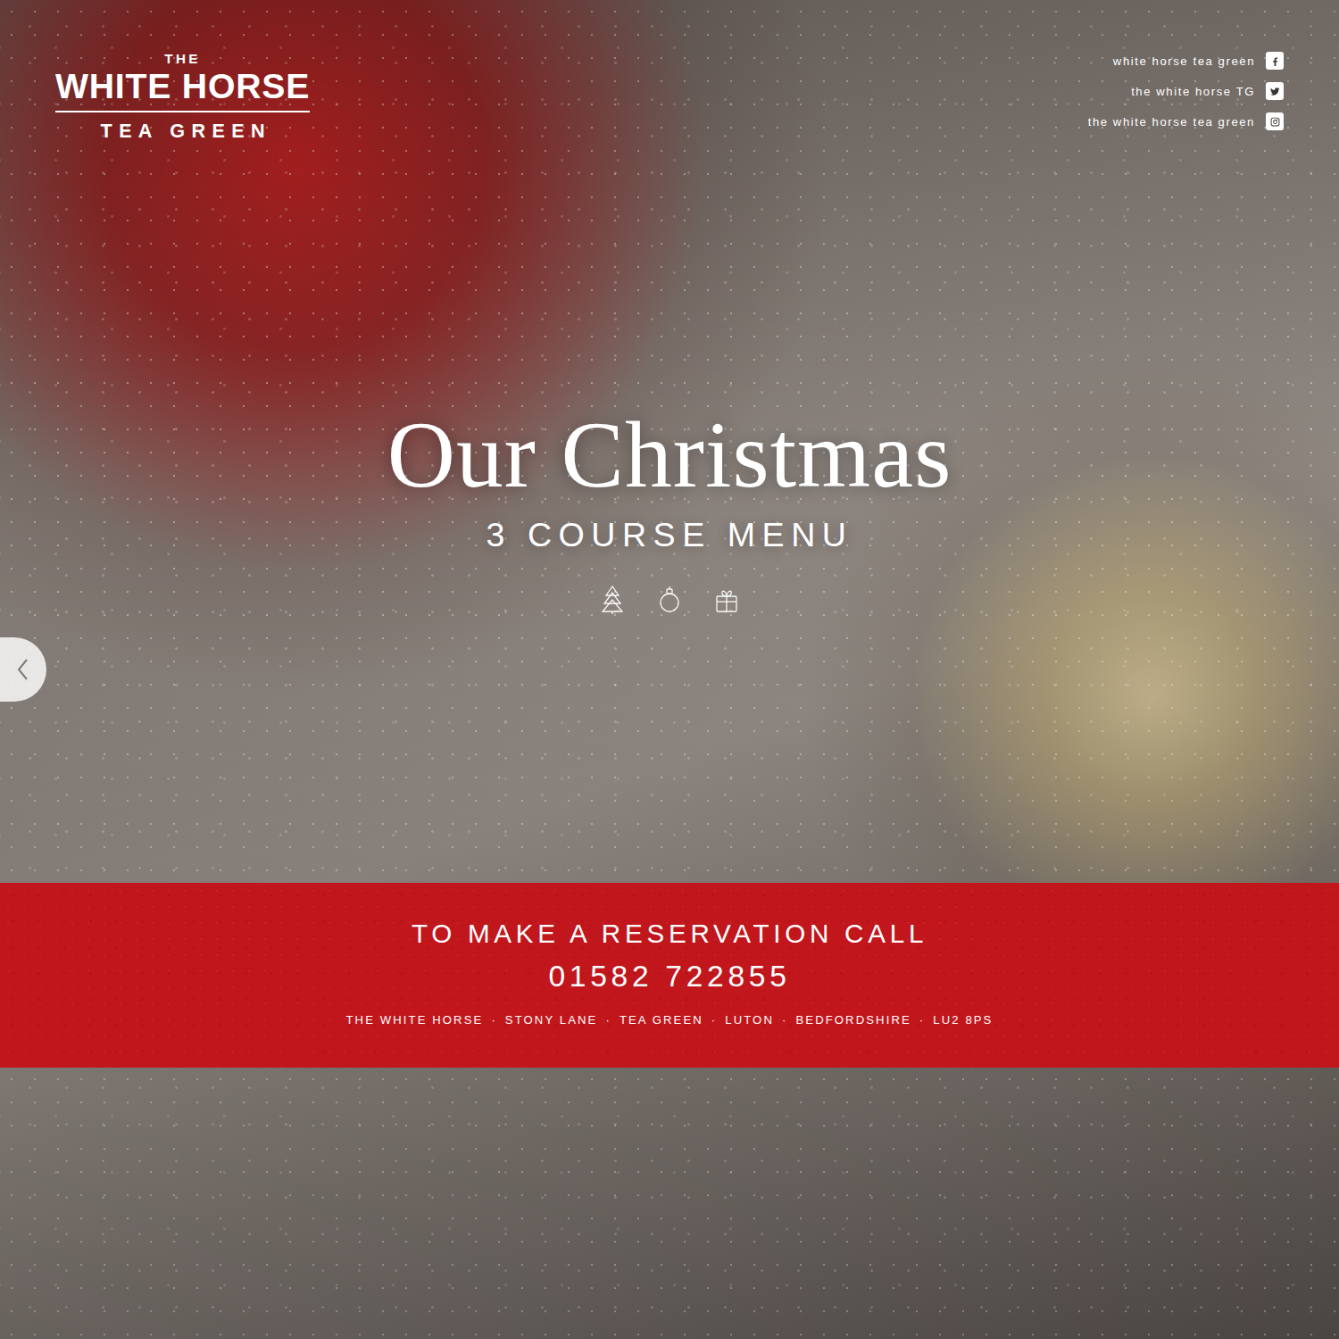THE WHITE HORSE TEA GREEN
white horse tea green
the white horse TG
the white horse tea green
Our Christmas
3 Course Menu
To make a reservation call
01582 722855 The White Horse·Stony Lane·Tea Green·Luton·Bedfordshire·LU2 8PS